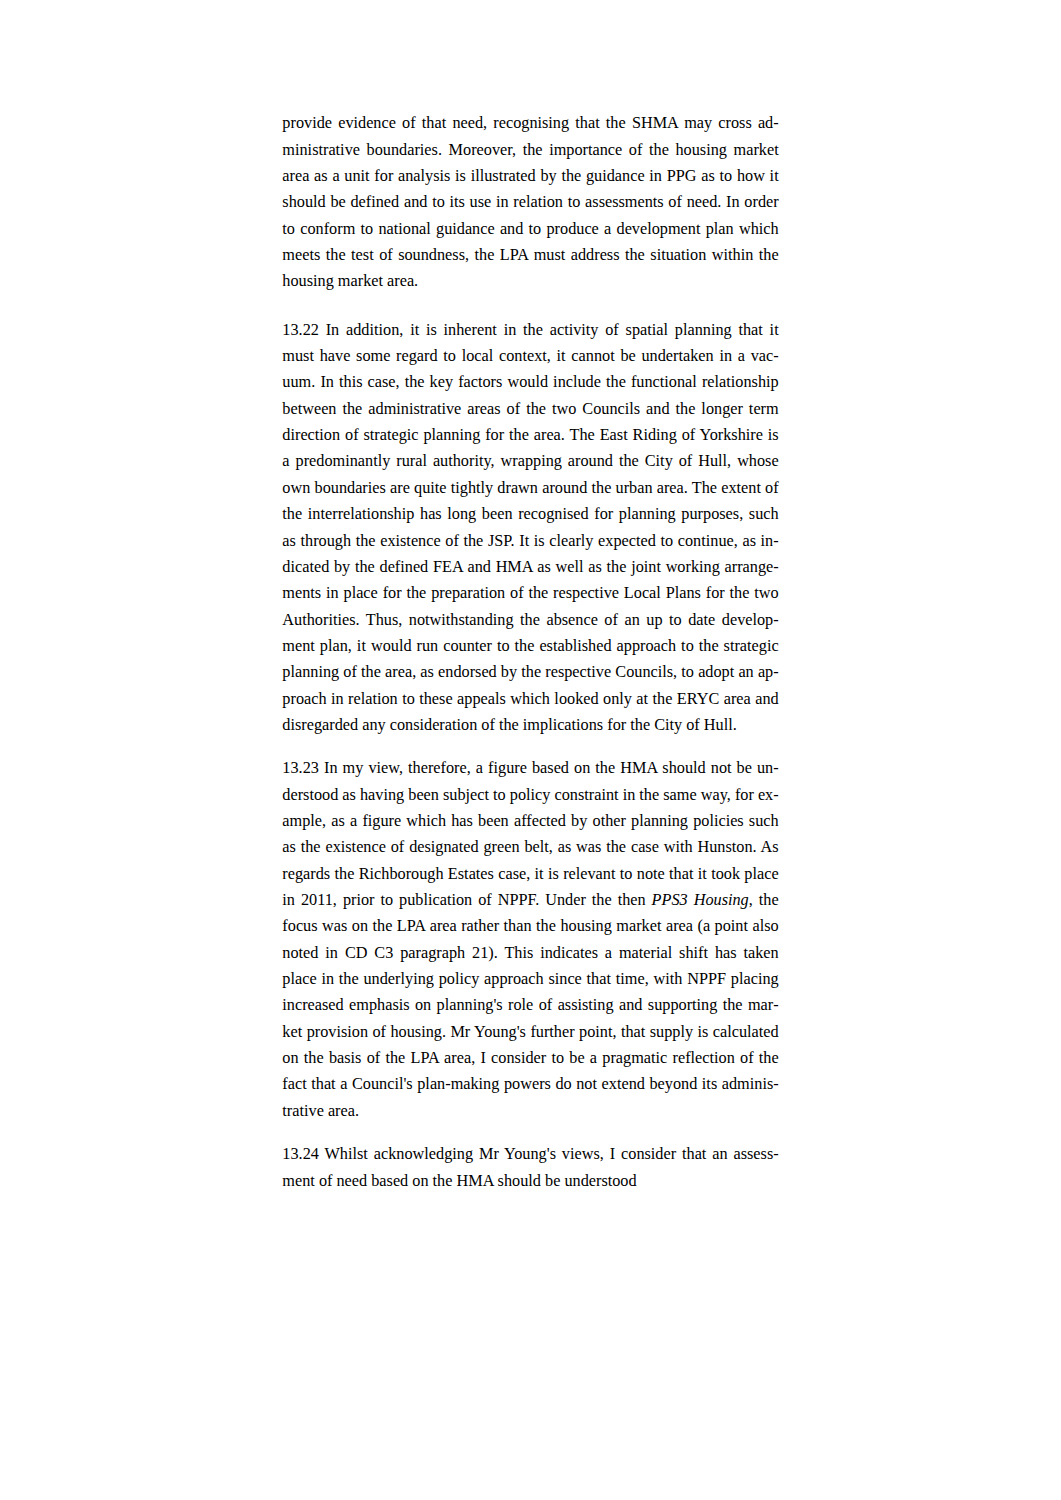provide evidence of that need, recognising that the SHMA may cross administrative boundaries. Moreover, the importance of the housing market area as a unit for analysis is illustrated by the guidance in PPG as to how it should be defined and to its use in relation to assessments of need. In order to conform to national guidance and to produce a development plan which meets the test of soundness, the LPA must address the situation within the housing market area.
13.22 In addition, it is inherent in the activity of spatial planning that it must have some regard to local context, it cannot be undertaken in a vacuum. In this case, the key factors would include the functional relationship between the administrative areas of the two Councils and the longer term direction of strategic planning for the area. The East Riding of Yorkshire is a predominantly rural authority, wrapping around the City of Hull, whose own boundaries are quite tightly drawn around the urban area. The extent of the interrelationship has long been recognised for planning purposes, such as through the existence of the JSP. It is clearly expected to continue, as indicated by the defined FEA and HMA as well as the joint working arrangements in place for the preparation of the respective Local Plans for the two Authorities. Thus, notwithstanding the absence of an up to date development plan, it would run counter to the established approach to the strategic planning of the area, as endorsed by the respective Councils, to adopt an approach in relation to these appeals which looked only at the ERYC area and disregarded any consideration of the implications for the City of Hull.
13.23 In my view, therefore, a figure based on the HMA should not be understood as having been subject to policy constraint in the same way, for example, as a figure which has been affected by other planning policies such as the existence of designated green belt, as was the case with Hunston. As regards the Richborough Estates case, it is relevant to note that it took place in 2011, prior to publication of NPPF. Under the then PPS3 Housing, the focus was on the LPA area rather than the housing market area (a point also noted in CD C3 paragraph 21). This indicates a material shift has taken place in the underlying policy approach since that time, with NPPF placing increased emphasis on planning's role of assisting and supporting the market provision of housing. Mr Young's further point, that supply is calculated on the basis of the LPA area, I consider to be a pragmatic reflection of the fact that a Council's plan-making powers do not extend beyond its administrative area.
13.24 Whilst acknowledging Mr Young's views, I consider that an assessment of need based on the HMA should be understood